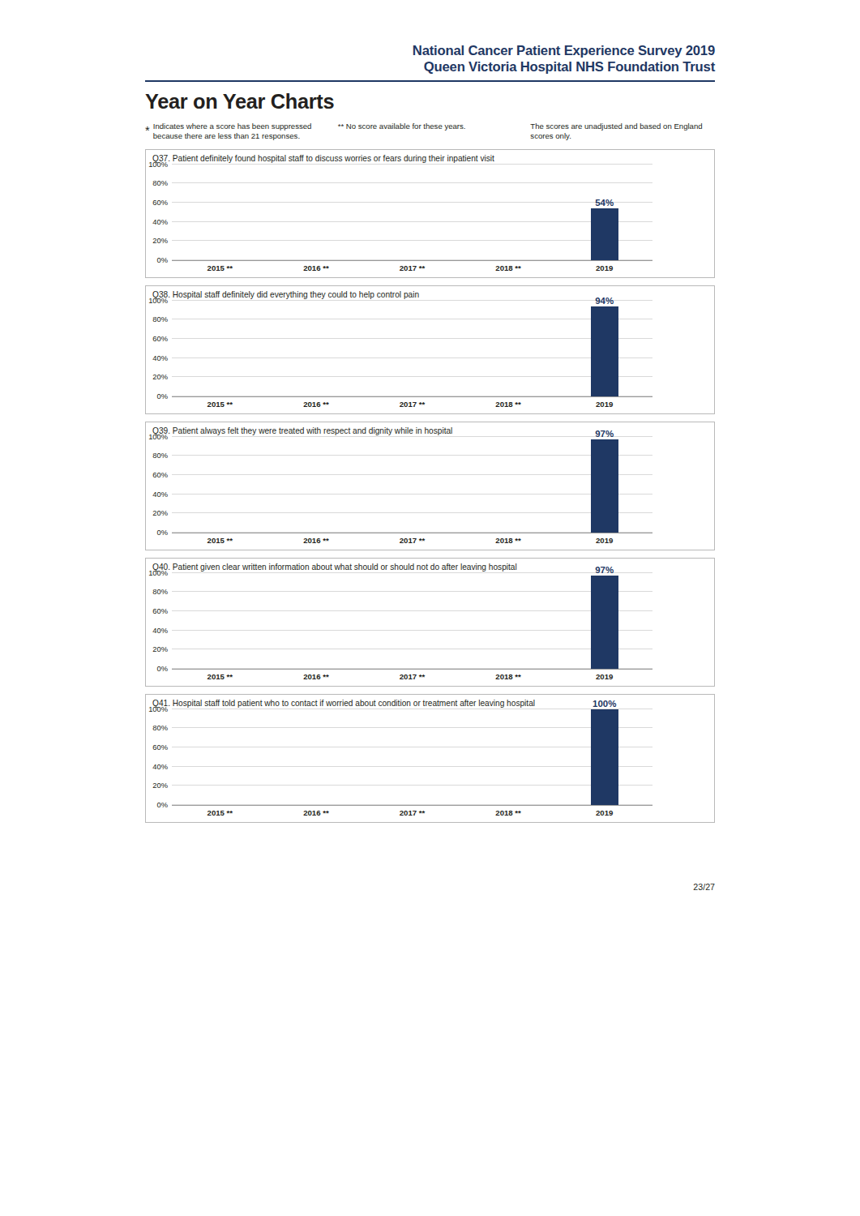National Cancer Patient Experience Survey 2019
Queen Victoria Hospital NHS Foundation Trust
Year on Year Charts
* Indicates where a score has been suppressed because there are less than 21 responses.
** No score available for these years.
The scores are unadjusted and based on England scores only.
Q37. Patient definitely found hospital staff to discuss worries or fears during their inpatient visit
100%
80%
60%
40%
20%
0%
54%
2015 ** 2016 ** 2017 ** 2018 ** 2019
Q38. Hospital staff definitely did everything they could to help control pain
100%
80%
60%
40%
20%
0%
94%
2015 ** 2016 ** 2017 ** 2018 ** 2019
Q39. Patient always felt they were treated with respect and dignity while in hospital
100%
80%
60%
40%
20%
0%
97%
2015 ** 2016 ** 2017 ** 2018 ** 2019
Q40. Patient given clear written information about what should or should not do after leaving hospital
100%
80%
60%
40%
20%
0%
97%
2015 ** 2016 ** 2017 ** 2018 ** 2019
Q41. Hospital staff told patient who to contact if worried about condition or treatment after leaving hospital
100%
80%
60%
40%
20%
0%
100%
2015 ** 2016 ** 2017 ** 2018 ** 2019
23/27